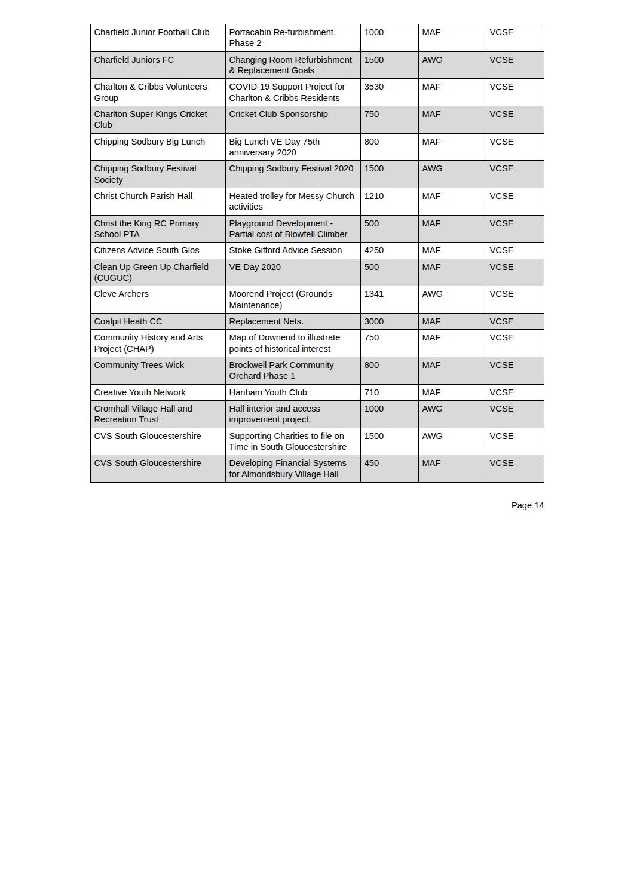| Charfield Junior Football Club | Portacabin Re-furbishment, Phase 2 | 1000 | MAF | VCSE |
| Charfield Juniors FC | Changing Room Refurbishment & Replacement Goals | 1500 | AWG | VCSE |
| Charlton & Cribbs Volunteers Group | COVID-19 Support Project for Charlton & Cribbs Residents | 3530 | MAF | VCSE |
| Charlton Super Kings Cricket Club | Cricket Club Sponsorship | 750 | MAF | VCSE |
| Chipping Sodbury Big Lunch | Big Lunch VE Day 75th anniversary 2020 | 800 | MAF | VCSE |
| Chipping Sodbury Festival Society | Chipping Sodbury Festival 2020 | 1500 | AWG | VCSE |
| Christ Church Parish Hall | Heated trolley for Messy Church activities | 1210 | MAF | VCSE |
| Christ the King RC Primary School PTA | Playground Development - Partial cost of Blowfell Climber | 500 | MAF | VCSE |
| Citizens Advice South Glos | Stoke Gifford Advice Session | 4250 | MAF | VCSE |
| Clean Up Green Up Charfield (CUGUC) | VE Day 2020 | 500 | MAF | VCSE |
| Cleve Archers | Moorend Project (Grounds Maintenance) | 1341 | AWG | VCSE |
| Coalpit Heath CC | Replacement Nets. | 3000 | MAF | VCSE |
| Community History and Arts Project (CHAP) | Map of Downend to illustrate points of historical interest | 750 | MAF | VCSE |
| Community Trees Wick | Brockwell Park Community Orchard Phase 1 | 800 | MAF | VCSE |
| Creative Youth Network | Hanham Youth Club | 710 | MAF | VCSE |
| Cromhall Village Hall and Recreation Trust | Hall interior and access improvement project. | 1000 | AWG | VCSE |
| CVS South Gloucestershire | Supporting Charities to file on Time in South Gloucestershire | 1500 | AWG | VCSE |
| CVS South Gloucestershire | Developing Financial Systems for Almondsbury Village Hall | 450 | MAF | VCSE |
Page 14